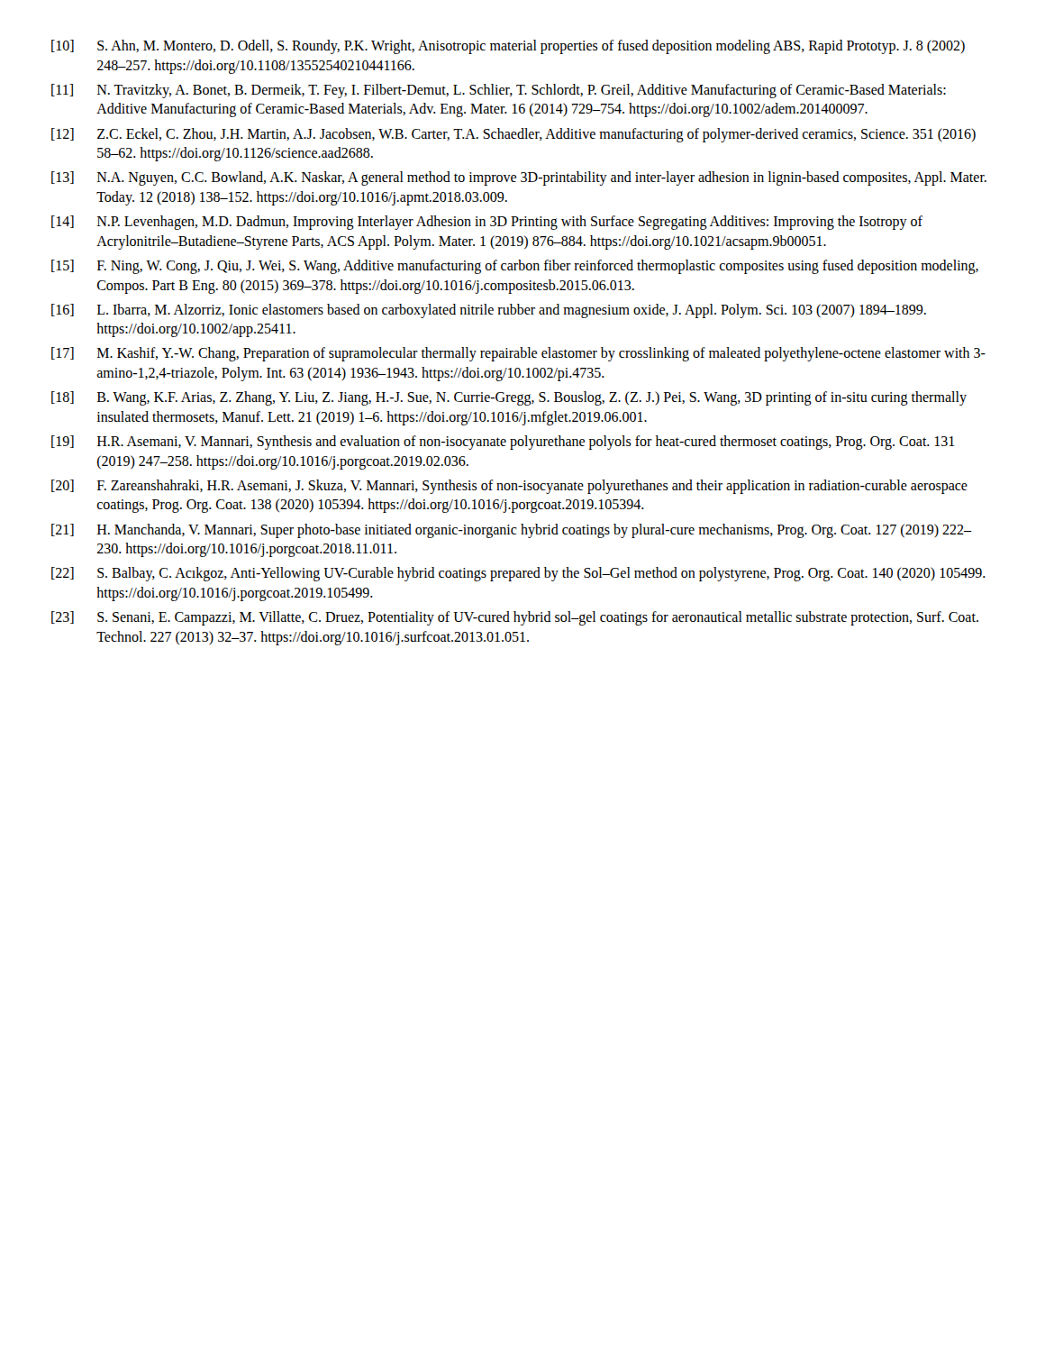[10] S. Ahn, M. Montero, D. Odell, S. Roundy, P.K. Wright, Anisotropic material properties of fused deposition modeling ABS, Rapid Prototyp. J. 8 (2002) 248–257. https://doi.org/10.1108/13552540210441166.
[11] N. Travitzky, A. Bonet, B. Dermeik, T. Fey, I. Filbert-Demut, L. Schlier, T. Schlordt, P. Greil, Additive Manufacturing of Ceramic-Based Materials: Additive Manufacturing of Ceramic-Based Materials, Adv. Eng. Mater. 16 (2014) 729–754. https://doi.org/10.1002/adem.201400097.
[12] Z.C. Eckel, C. Zhou, J.H. Martin, A.J. Jacobsen, W.B. Carter, T.A. Schaedler, Additive manufacturing of polymer-derived ceramics, Science. 351 (2016) 58–62. https://doi.org/10.1126/science.aad2688.
[13] N.A. Nguyen, C.C. Bowland, A.K. Naskar, A general method to improve 3D-printability and inter-layer adhesion in lignin-based composites, Appl. Mater. Today. 12 (2018) 138–152. https://doi.org/10.1016/j.apmt.2018.03.009.
[14] N.P. Levenhagen, M.D. Dadmun, Improving Interlayer Adhesion in 3D Printing with Surface Segregating Additives: Improving the Isotropy of Acrylonitrile–Butadiene–Styrene Parts, ACS Appl. Polym. Mater. 1 (2019) 876–884. https://doi.org/10.1021/acsapm.9b00051.
[15] F. Ning, W. Cong, J. Qiu, J. Wei, S. Wang, Additive manufacturing of carbon fiber reinforced thermoplastic composites using fused deposition modeling, Compos. Part B Eng. 80 (2015) 369–378. https://doi.org/10.1016/j.compositesb.2015.06.013.
[16] L. Ibarra, M. Alzorriz, Ionic elastomers based on carboxylated nitrile rubber and magnesium oxide, J. Appl. Polym. Sci. 103 (2007) 1894–1899. https://doi.org/10.1002/app.25411.
[17] M. Kashif, Y.-W. Chang, Preparation of supramolecular thermally repairable elastomer by crosslinking of maleated polyethylene-octene elastomer with 3-amino-1,2,4-triazole, Polym. Int. 63 (2014) 1936–1943. https://doi.org/10.1002/pi.4735.
[18] B. Wang, K.F. Arias, Z. Zhang, Y. Liu, Z. Jiang, H.-J. Sue, N. Currie-Gregg, S. Bouslog, Z. (Z. J.) Pei, S. Wang, 3D printing of in-situ curing thermally insulated thermosets, Manuf. Lett. 21 (2019) 1–6. https://doi.org/10.1016/j.mfglet.2019.06.001.
[19] H.R. Asemani, V. Mannari, Synthesis and evaluation of non-isocyanate polyurethane polyols for heat-cured thermoset coatings, Prog. Org. Coat. 131 (2019) 247–258. https://doi.org/10.1016/j.porgcoat.2019.02.036.
[20] F. Zareanshahraki, H.R. Asemani, J. Skuza, V. Mannari, Synthesis of non-isocyanate polyurethanes and their application in radiation-curable aerospace coatings, Prog. Org. Coat. 138 (2020) 105394. https://doi.org/10.1016/j.porgcoat.2019.105394.
[21] H. Manchanda, V. Mannari, Super photo-base initiated organic-inorganic hybrid coatings by plural-cure mechanisms, Prog. Org. Coat. 127 (2019) 222–230. https://doi.org/10.1016/j.porgcoat.2018.11.011.
[22] S. Balbay, C. Acıkgoz, Anti-Yellowing UV-Curable hybrid coatings prepared by the Sol–Gel method on polystyrene, Prog. Org. Coat. 140 (2020) 105499. https://doi.org/10.1016/j.porgcoat.2019.105499.
[23] S. Senani, E. Campazzi, M. Villatte, C. Druez, Potentiality of UV-cured hybrid sol–gel coatings for aeronautical metallic substrate protection, Surf. Coat. Technol. 227 (2013) 32–37. https://doi.org/10.1016/j.surfcoat.2013.01.051.